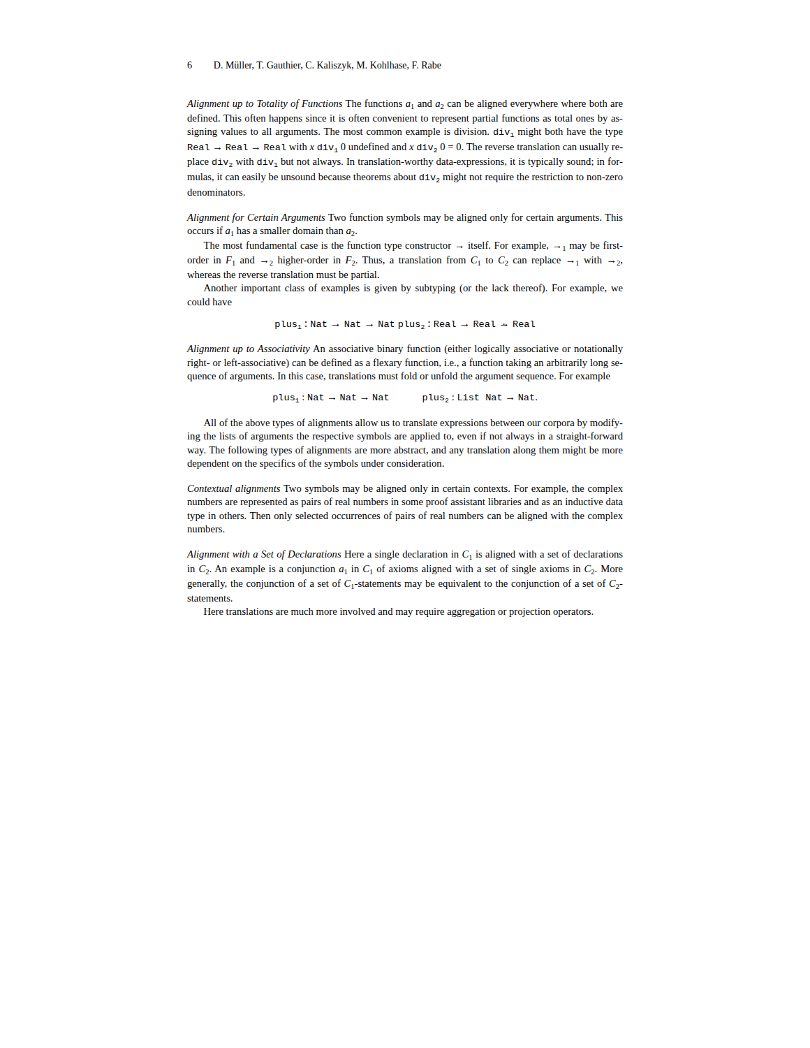6 D. Müller, T. Gauthier, C. Kaliszyk, M. Kohlhase, F. Rabe
Alignment up to Totality of Functions The functions a1 and a2 can be aligned everywhere where both are defined. This often happens since it is often convenient to represent partial functions as total ones by assigning values to all arguments. The most common example is division. div1 might both have the type Real → Real → Real with x div1 0 undefined and x div2 0 = 0. The reverse translation can usually replace div2 with div1 but not always. In translation-worthy data-expressions, it is typically sound; in formulas, it can easily be unsound because theorems about div2 might not require the restriction to non-zero denominators.
Alignment for Certain Arguments Two function symbols may be aligned only for certain arguments. This occurs if a1 has a smaller domain than a2.
The most fundamental case is the function type constructor → itself. For example, →1 may be first-order in F1 and →2 higher-order in F2. Thus, a translation from C1 to C2 can replace →1 with →2, whereas the reverse translation must be partial.
Another important class of examples is given by subtyping (or the lack thereof). For example, we could have
plus1 : Nat → Nat → Nat plus2 : Real → Real → Real .
Alignment up to Associativity An associative binary function (either logically associative or notationally right- or left-associative) can be defined as a flexary function, i.e., a function taking an arbitrarily long sequence of arguments. In this case, translations must fold or unfold the argument sequence. For example
plus1 : Nat → Nat → Nat plus2 : List Nat → Nat.
All of the above types of alignments allow us to translate expressions between our corpora by modifying the lists of arguments the respective symbols are applied to, even if not always in a straight-forward way. The following types of alignments are more abstract, and any translation along them might be more dependent on the specifics of the symbols under consideration.
Contextual alignments Two symbols may be aligned only in certain contexts. For example, the complex numbers are represented as pairs of real numbers in some proof assistant libraries and as an inductive data type in others. Then only selected occurrences of pairs of real numbers can be aligned with the complex numbers.
Alignment with a Set of Declarations Here a single declaration in C1 is aligned with a set of declarations in C2. An example is a conjunction a1 in C1 of axioms aligned with a set of single axioms in C2. More generally, the conjunction of a set of C1-statements may be equivalent to the conjunction of a set of C2-statements.
Here translations are much more involved and may require aggregation or projection operators.